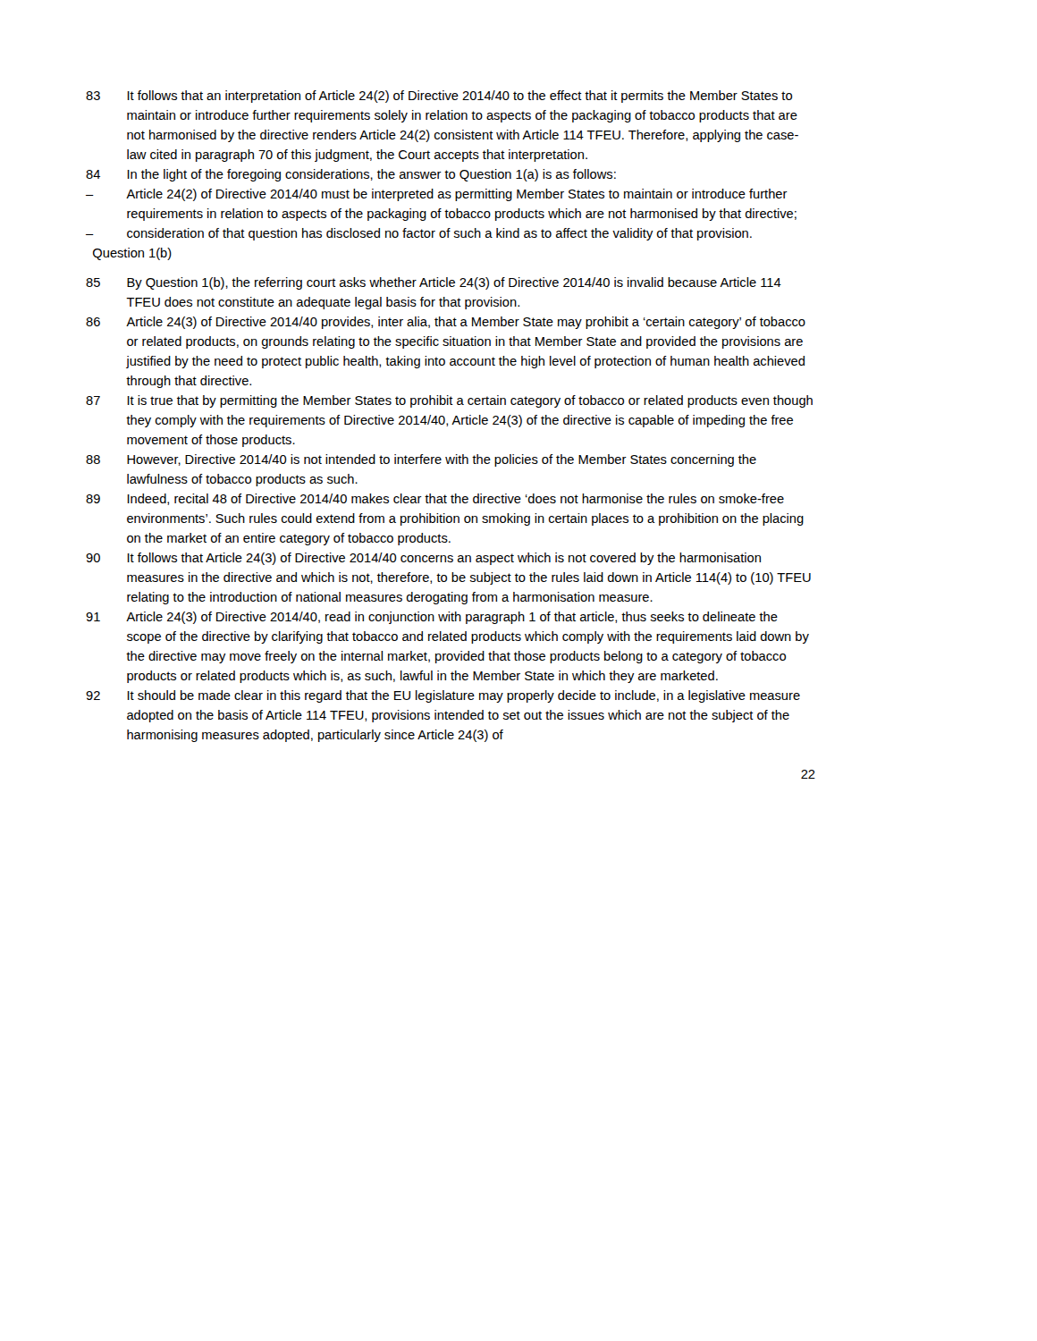83 It follows that an interpretation of Article 24(2) of Directive 2014/40 to the effect that it permits the Member States to maintain or introduce further requirements solely in relation to aspects of the packaging of tobacco products that are not harmonised by the directive renders Article 24(2) consistent with Article 114 TFEU. Therefore, applying the case-law cited in paragraph 70 of this judgment, the Court accepts that interpretation.
84 In the light of the foregoing considerations, the answer to Question 1(a) is as follows:
– Article 24(2) of Directive 2014/40 must be interpreted as permitting Member States to maintain or introduce further requirements in relation to aspects of the packaging of tobacco products which are not harmonised by that directive;
– consideration of that question has disclosed no factor of such a kind as to affect the validity of that provision.
Question 1(b)
85 By Question 1(b), the referring court asks whether Article 24(3) of Directive 2014/40 is invalid because Article 114 TFEU does not constitute an adequate legal basis for that provision.
86 Article 24(3) of Directive 2014/40 provides, inter alia, that a Member State may prohibit a ‘certain category’ of tobacco or related products, on grounds relating to the specific situation in that Member State and provided the provisions are justified by the need to protect public health, taking into account the high level of protection of human health achieved through that directive.
87 It is true that by permitting the Member States to prohibit a certain category of tobacco or related products even though they comply with the requirements of Directive 2014/40, Article 24(3) of the directive is capable of impeding the free movement of those products.
88 However, Directive 2014/40 is not intended to interfere with the policies of the Member States concerning the lawfulness of tobacco products as such.
89 Indeed, recital 48 of Directive 2014/40 makes clear that the directive ‘does not harmonise the rules on smoke-free environments’. Such rules could extend from a prohibition on smoking in certain places to a prohibition on the placing on the market of an entire category of tobacco products.
90 It follows that Article 24(3) of Directive 2014/40 concerns an aspect which is not covered by the harmonisation measures in the directive and which is not, therefore, to be subject to the rules laid down in Article 114(4) to (10) TFEU relating to the introduction of national measures derogating from a harmonisation measure.
91 Article 24(3) of Directive 2014/40, read in conjunction with paragraph 1 of that article, thus seeks to delineate the scope of the directive by clarifying that tobacco and related products which comply with the requirements laid down by the directive may move freely on the internal market, provided that those products belong to a category of tobacco products or related products which is, as such, lawful in the Member State in which they are marketed.
92 It should be made clear in this regard that the EU legislature may properly decide to include, in a legislative measure adopted on the basis of Article 114 TFEU, provisions intended to set out the issues which are not the subject of the harmonising measures adopted, particularly since Article 24(3) of
22